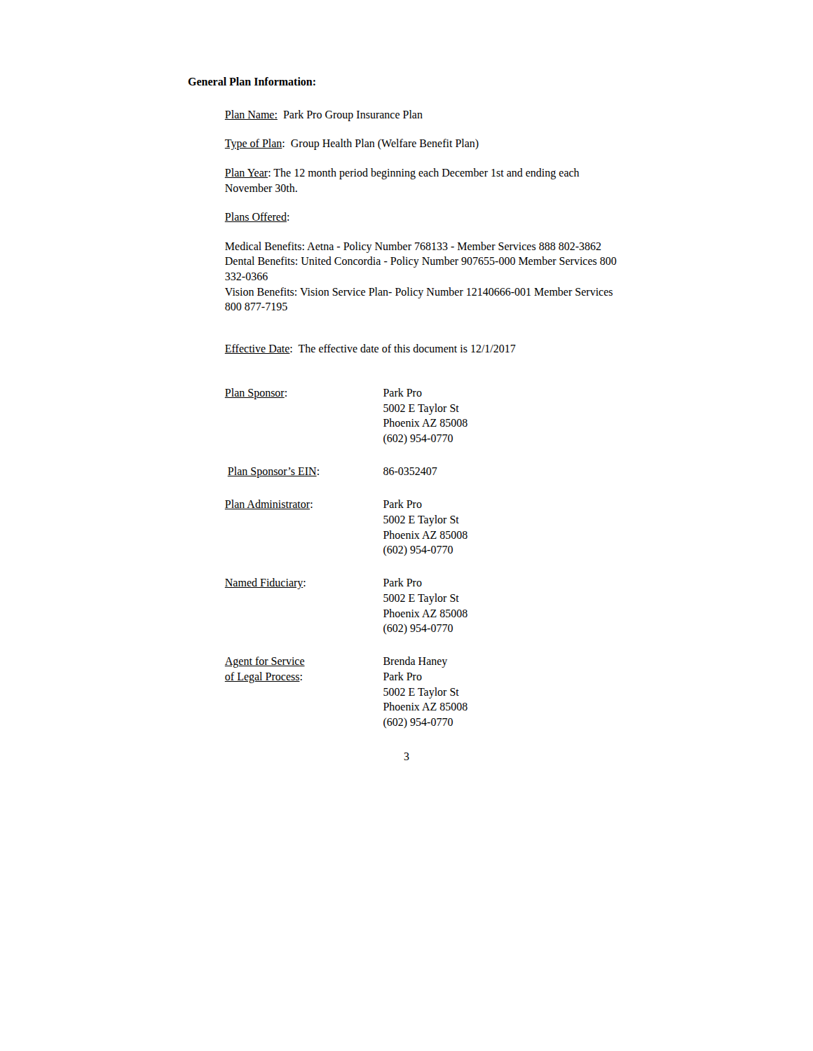General Plan Information:
Plan Name: Park Pro Group Insurance Plan
Type of Plan: Group Health Plan (Welfare Benefit Plan)
Plan Year: The 12 month period beginning each December 1st and ending each November 30th.
Plans Offered:
Medical Benefits: Aetna - Policy Number 768133 - Member Services 888 802-3862
Dental Benefits: United Concordia - Policy Number 907655-000 Member Services 800 332-0366
Vision Benefits: Vision Service Plan- Policy Number 12140666-001 Member Services 800 877-7195
Effective Date: The effective date of this document is 12/1/2017
| Plan Sponsor : | Park Pro 5002 E Taylor St Phoenix AZ 85008 (602) 954-0770 |
| Plan Sponsor’s EIN : | 86-0352407 |
| Plan Administrator : | Park Pro 5002 E Taylor St Phoenix AZ 85008 (602) 954-0770 |
| Named Fiduciary : | Park Pro 5002 E Taylor St Phoenix AZ 85008 (602) 954-0770 |
| Agent for Service of Legal Process : | Brenda Haney Park Pro 5002 E Taylor St Phoenix AZ 85008 (602) 954-0770 |
3